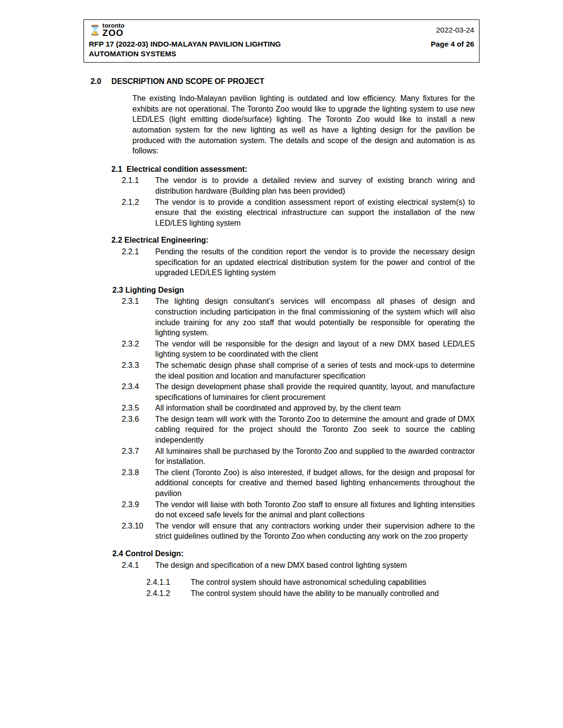⌛ toronto ZOO
RFP 17 (2022-03) INDO-MALAYAN PAVILION LIGHTING
AUTOMATION SYSTEMS
2022-03-24
Page 4 of 26
2.0 DESCRIPTION AND SCOPE OF PROJECT
The existing Indo-Malayan pavilion lighting is outdated and low efficiency. Many fixtures for the exhibits are not operational. The Toronto Zoo would like to upgrade the lighting system to use new LED/LES (light emitting diode/surface) lighting. The Toronto Zoo would like to install a new automation system for the new lighting as well as have a lighting design for the pavilion be produced with the automation system. The details and scope of the design and automation is as follows:
2.1 Electrical condition assessment:
2.1.1 The vendor is to provide a detailed review and survey of existing branch wiring and distribution hardware (Building plan has been provided)
2.1.2 The vendor is to provide a condition assessment report of existing electrical system(s) to ensure that the existing electrical infrastructure can support the installation of the new LED/LES lighting system
2.2 Electrical Engineering:
2.2.1 Pending the results of the condition report the vendor is to provide the necessary design specification for an updated electrical distribution system for the power and control of the upgraded LED/LES lighting system
2.3 Lighting Design
2.3.1 The lighting design consultant’s services will encompass all phases of design and construction including participation in the final commissioning of the system which will also include training for any zoo staff that would potentially be responsible for operating the lighting system.
2.3.2 The vendor will be responsible for the design and layout of a new DMX based LED/LES lighting system to be coordinated with the client
2.3.3 The schematic design phase shall comprise of a series of tests and mock-ups to determine the ideal position and location and manufacturer specification
2.3.4 The design development phase shall provide the required quantity, layout, and manufacture specifications of luminaires for client procurement
2.3.5 All information shall be coordinated and approved by, by the client team
2.3.6 The design team will work with the Toronto Zoo to determine the amount and grade of DMX cabling required for the project should the Toronto Zoo seek to source the cabling independently
2.3.7 All luminaires shall be purchased by the Toronto Zoo and supplied to the awarded contractor for installation.
2.3.8 The client (Toronto Zoo) is also interested, if budget allows, for the design and proposal for additional concepts for creative and themed based lighting enhancements throughout the pavilion
2.3.9 The vendor will liaise with both Toronto Zoo staff to ensure all fixtures and lighting intensities do not exceed safe levels for the animal and plant collections
2.3.10 The vendor will ensure that any contractors working under their supervision adhere to the strict guidelines outlined by the Toronto Zoo when conducting any work on the zoo property
2.4 Control Design:
2.4.1 The design and specification of a new DMX based control lighting system
2.4.1.1 The control system should have astronomical scheduling capabilities
2.4.1.2 The control system should have the ability to be manually controlled and